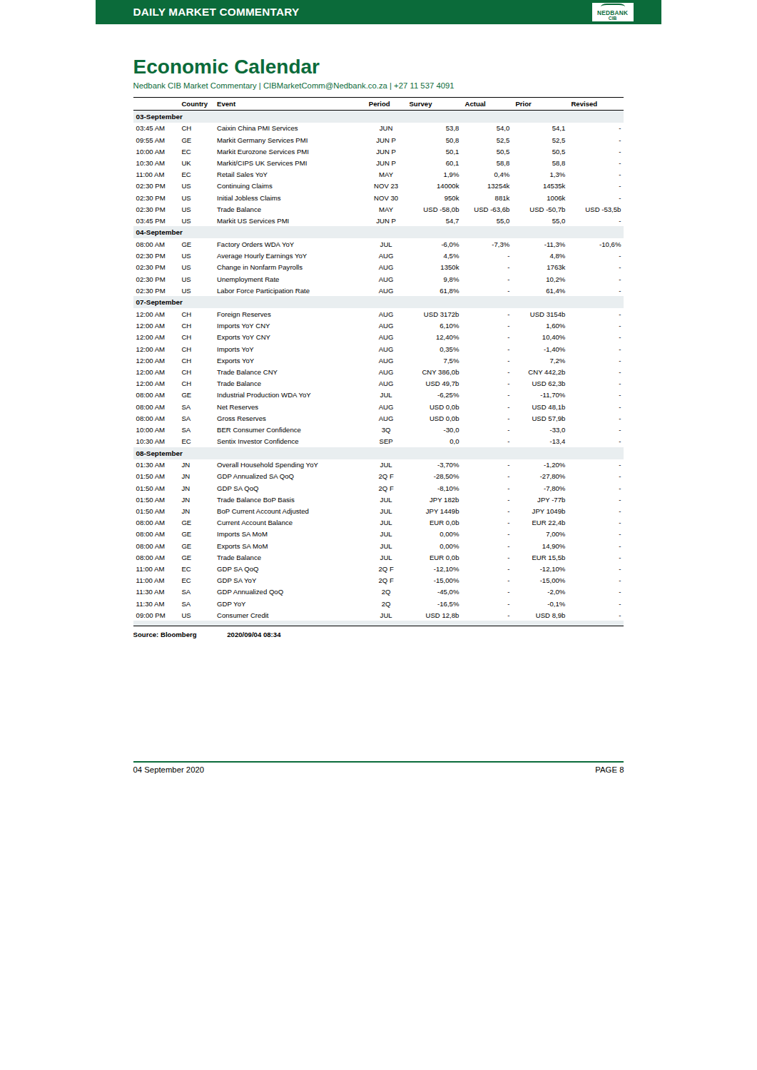DAILY MARKET COMMENTARY
NEDBANK
CIB
Economic Calendar
Nedbank CIB Market Commentary | CIBMarketComm@Nedbank.co.za | +27 11 537 4091
| | Country | Event | Period | Survey | Actual | Prior | Revised |
| --- | --- | --- | --- | --- | --- | --- | --- |
| 03-September |
| 03:45 AM | CH | Caixin China PMI Services | JUN | 53,8 | 54,0 | 54,1 | - |
| 09:55 AM | GE | Markit Germany Services PMI | JUN P | 50,8 | 52,5 | 52,5 | - |
| 10:00 AM | EC | Markit Eurozone Services PMI | JUN P | 50,1 | 50,5 | 50,5 | - |
| 10:30 AM | UK | Markit/CIPS UK Services PMI | JUN P | 60,1 | 58,8 | 58,8 | - |
| 11:00 AM | EC | Retail Sales YoY | MAY | 1,9% | 0,4% | 1,3% | - |
| 02:30 PM | US | Continuing Claims | NOV 23 | 14000k | 13254k | 14535k | - |
| 02:30 PM | US | Initial Jobless Claims | NOV 30 | 950k | 881k | 1006k | - |
| 02:30 PM | US | Trade Balance | MAY | USD -58,0b | USD -63,6b | USD -50,7b | USD -53,5b |
| 03:45 PM | US | Markit US Services PMI | JUN P | 54,7 | 55,0 | 55,0 | - |
| 04-September |
| 08:00 AM | GE | Factory Orders WDA YoY | JUL | -6,0% | -7,3% | -11,3% | -10,6% |
| 02:30 PM | US | Average Hourly Earnings YoY | AUG | 4,5% | - | 4,8% | - |
| 02:30 PM | US | Change in Nonfarm Payrolls | AUG | 1350k | - | 1763k | - |
| 02:30 PM | US | Unemployment Rate | AUG | 9,8% | - | 10,2% | - |
| 02:30 PM | US | Labor Force Participation Rate | AUG | 61,8% | - | 61,4% | - |
| 07-September |
| 12:00 AM | CH | Foreign Reserves | AUG | USD 3172b | - | USD 3154b | - |
| 12:00 AM | CH | Imports YoY CNY | AUG | 6,10% | - | 1,60% | - |
| 12:00 AM | CH | Exports YoY CNY | AUG | 12,40% | - | 10,40% | - |
| 12:00 AM | CH | Imports YoY | AUG | 0,35% | - | -1,40% | - |
| 12:00 AM | CH | Exports YoY | AUG | 7,5% | - | 7,2% | - |
| 12:00 AM | CH | Trade Balance CNY | AUG | CNY 386,0b | - | CNY 442,2b | - |
| 12:00 AM | CH | Trade Balance | AUG | USD 49,7b | - | USD 62,3b | - |
| 08:00 AM | GE | Industrial Production WDA YoY | JUL | -6,25% | - | -11,70% | - |
| 08:00 AM | SA | Net Reserves | AUG | USD 0,0b | - | USD 48,1b | - |
| 08:00 AM | SA | Gross Reserves | AUG | USD 0,0b | - | USD 57,9b | - |
| 10:00 AM | SA | BER Consumer Confidence | 3Q | -30,0 | - | -33,0 | - |
| 10:30 AM | EC | Sentix Investor Confidence | SEP | 0,0 | - | -13,4 | - |
| 08-September |
| 01:30 AM | JN | Overall Household Spending YoY | JUL | -3,70% | - | -1,20% | - |
| 01:50 AM | JN | GDP Annualized SA QoQ | 2Q F | -28,50% | - | -27,80% | - |
| 01:50 AM | JN | GDP SA QoQ | 2Q F | -8,10% | - | -7,80% | - |
| 01:50 AM | JN | Trade Balance BoP Basis | JUL | JPY 182b | - | JPY -77b | - |
| 01:50 AM | JN | BoP Current Account Adjusted | JUL | JPY 1449b | - | JPY 1049b | - |
| 08:00 AM | GE | Current Account Balance | JUL | EUR 0,0b | - | EUR 22,4b | - |
| 08:00 AM | GE | Imports SA MoM | JUL | 0,00% | - | 7,00% | - |
| 08:00 AM | GE | Exports SA MoM | JUL | 0,00% | - | 14,90% | - |
| 08:00 AM | GE | Trade Balance | JUL | EUR 0,0b | - | EUR 15,5b | - |
| 11:00 AM | EC | GDP SA QoQ | 2Q F | -12,10% | - | -12,10% | - |
| 11:00 AM | EC | GDP SA YoY | 2Q F | -15,00% | - | -15,00% | - |
| 11:30 AM | SA | GDP Annualized QoQ | 2Q | -45,0% | - | -2,0% | - |
| 11:30 AM | SA | GDP YoY | 2Q | -16,5% | - | -0,1% | - |
| 09:00 PM | US | Consumer Credit | JUL | USD 12,8b | - | USD 8,9b | - |
Source: Bloomberg 2020/09/04 08:34
04 September 2020
PAGE 8